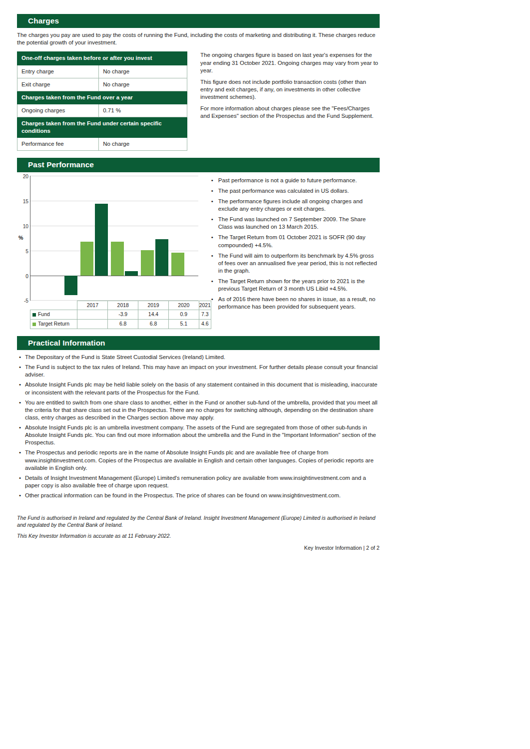Charges
The charges you pay are used to pay the costs of running the Fund, including the costs of marketing and distributing it. These charges reduce the potential growth of your investment.
| One-off charges taken before or after you invest |
| Entry charge | No charge |
| Exit charge | No charge |
| Charges taken from the Fund over a year |
| Ongoing charges | 0.71 % |
| Charges taken from the Fund under certain specific conditions |
| Performance fee | No charge |
The ongoing charges figure is based on last year's expenses for the year ending 31 October 2021. Ongoing charges may vary from year to year.
This figure does not include portfolio transaction costs (other than entry and exit charges, if any, on investments in other collective investment schemes).
For more information about charges please see the "Fees/Charges and Expenses" section of the Prospectus and the Fund Supplement.
Past Performance
%
20
15
10
5
0
-5
| | 2017 | 2018 | 2019 | 2020 | 2021 |
| Fund | | -3.9 | 14.4 | 0.9 | 7.3 |
| Target Return | | 6.8 | 6.8 | 5.1 | 4.6 |
Past performance is not a guide to future performance.
The past performance was calculated in US dollars.
The performance figures include all ongoing charges and exclude any entry charges or exit charges.
The Fund was launched on 7 September 2009. The Share Class was launched on 13 March 2015.
The Target Return from 01 October 2021 is SOFR (90 day compounded) +4.5%.
The Fund will aim to outperform its benchmark by 4.5% gross of fees over an annualised five year period, this is not reflected in the graph.
The Target Return shown for the years prior to 2021 is the previous Target Return of 3 month US Libid +4.5%.
As of 2016 there have been no shares in issue, as a result, no performance has been provided for subsequent years.
Practical Information
The Depositary of the Fund is State Street Custodial Services (Ireland) Limited.
The Fund is subject to the tax rules of Ireland. This may have an impact on your investment. For further details please consult your financial adviser.
Absolute Insight Funds plc may be held liable solely on the basis of any statement contained in this document that is misleading, inaccurate or inconsistent with the relevant parts of the Prospectus for the Fund.
You are entitled to switch from one share class to another, either in the Fund or another sub-fund of the umbrella, provided that you meet all the criteria for that share class set out in the Prospectus. There are no charges for switching although, depending on the destination share class, entry charges as described in the Charges section above may apply.
Absolute Insight Funds plc is an umbrella investment company. The assets of the Fund are segregated from those of other sub-funds in Absolute Insight Funds plc. You can find out more information about the umbrella and the Fund in the "Important Information" section of the Prospectus.
The Prospectus and periodic reports are in the name of Absolute Insight Funds plc and are available free of charge from www.insightinvestment.com. Copies of the Prospectus are available in English and certain other languages. Copies of periodic reports are available in English only.
Details of Insight Investment Management (Europe) Limited's remuneration policy are available from www.insightinvestment.com and a paper copy is also available free of charge upon request.
Other practical information can be found in the Prospectus. The price of shares can be found on www.insightinvestment.com.
The Fund is authorised in Ireland and regulated by the Central Bank of Ireland. Insight Investment Management (Europe) Limited is authorised in Ireland and regulated by the Central Bank of Ireland.
This Key Investor Information is accurate as at 11 February 2022.
Key Investor Information | 2 of 2